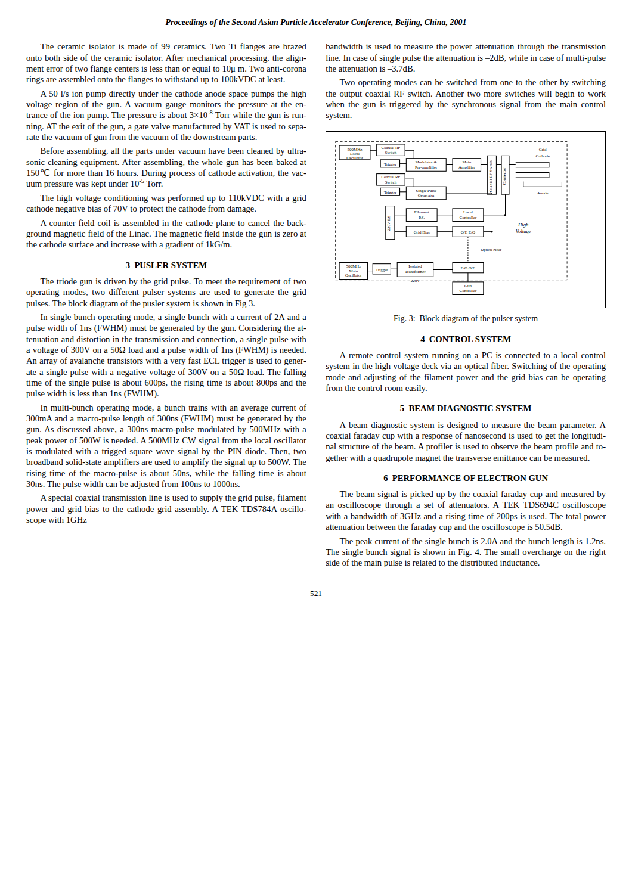Proceedings of the Second Asian Particle Accelerator Conference, Beijing, China, 2001
The ceramic isolator is made of 99 ceramics. Two Ti flanges are brazed onto both side of the ceramic isolator. After mechanical processing, the alignment error of two flange centers is less than or equal to 10μ m. Two anti-corona rings are assembled onto the flanges to withstand up to 100kVDC at least.
A 50 l/s ion pump directly under the cathode anode space pumps the high voltage region of the gun. A vacuum gauge monitors the pressure at the entrance of the ion pump. The pressure is about 3×10-8 Torr while the gun is running. AT the exit of the gun, a gate valve manufactured by VAT is used to separate the vacuum of gun from the vacuum of the downstream parts.
Before assembling, all the parts under vacuum have been cleaned by ultrasonic cleaning equipment. After assembling, the whole gun has been baked at 150℃ for more than 16 hours. During process of cathode activation, the vacuum pressure was kept under 10-5 Torr.
The high voltage conditioning was performed up to 110kVDC with a grid cathode negative bias of 70V to protect the cathode from damage.
A counter field coil is assembled in the cathode plane to cancel the background magnetic field of the Linac. The magnetic field inside the gun is zero at the cathode surface and increase with a gradient of 1kG/m.
3 Pusler System
The triode gun is driven by the grid pulse. To meet the requirement of two operating modes, two different pulser systems are used to generate the grid pulses. The block diagram of the pusler system is shown in Fig 3.
In single bunch operating mode, a single bunch with a current of 2A and a pulse width of 1ns (FWHM) must be generated by the gun. Considering the attenuation and distortion in the transmission and connection, a single pulse with a voltage of 300V on a 50Ω load and a pulse width of 1ns (FWHM) is needed. An array of avalanche transistors with a very fast ECL trigger is used to generate a single pulse with a negative voltage of 300V on a 50Ω load. The falling time of the single pulse is about 600ps, the rising time is about 800ps and the pulse width is less than 1ns (FWHM).
In multi-bunch operating mode, a bunch trains with an average current of 300mA and a macro-pulse length of 300ns (FWHM) must be generated by the gun. As discussed above, a 300ns macro-pulse modulated by 500MHz with a peak power of 500W is needed. A 500MHz CW signal from the local oscillator is modulated with a trigged square wave signal by the PIN diode. Then, two broadband solid-state amplifiers are used to amplify the signal up to 500W. The rising time of the macro-pulse is about 50ns, while the falling time is about 30ns. The pulse width can be adjusted from 100ns to 1000ns.
A special coaxial transmission line is used to supply the grid pulse, filament power and grid bias to the cathode grid assembly. A TEK TDS784A oscilloscope with 1GHz
bandwidth is used to measure the power attenuation through the transmission line. In case of single pulse the attenuation is –2dB, while in case of multi-pulse the attenuation is –3.7dB.
Two operating modes can be switched from one to the other by switching the output coaxial RF switch. Another two more switches will begin to work when the gun is triggered by the synchronous signal from the main control system.
500MHz Local Oscillator Coaxial RF Switch Trigger Modulator & Pre-amplifier Main Amplifier Coaxial RF Switch Connector Coaxial RF Switch Trigger Single Pulse Generator Filament P.S. Local Controller Grid Bias O/E E/O 220V P.S. High Voltage Grid Cathode Anode Optical Fiber 500MHz Main Oscillator Trigger Isolated Transformer 220V E/O O/E Gun Controller
Fig. 3: Block diagram of the pulser system
4 Control System
A remote control system running on a PC is connected to a local control system in the high voltage deck via an optical fiber. Switching of the operating mode and adjusting of the filament power and the grid bias can be operating from the control room easily.
5 Beam Diagnostic System
A beam diagnostic system is designed to measure the beam parameter. A coaxial faraday cup with a response of nanosecond is used to get the longitudinal structure of the beam. A profiler is used to observe the beam profile and together with a quadrupole magnet the transverse emittance can be measured.
6 Performance of Electron Gun
The beam signal is picked up by the coaxial faraday cup and measured by an oscilloscope through a set of attenuators. A TEK TDS694C oscilloscope with a bandwidth of 3GHz and a rising time of 200ps is used. The total power attenuation between the faraday cup and the oscilloscope is 50.5dB.
The peak current of the single bunch is 2.0A and the bunch length is 1.2ns. The single bunch signal is shown in Fig. 4. The small overcharge on the right side of the main pulse is related to the distributed inductance.
521